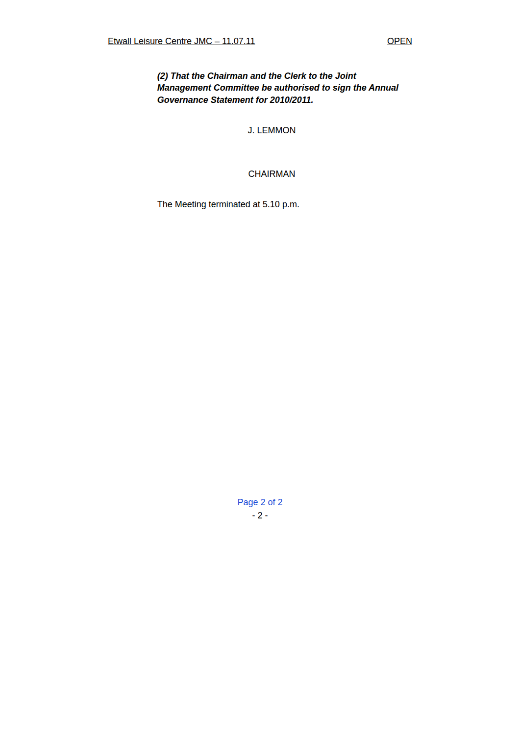Etwall Leisure Centre JMC – 11.07.11 OPEN
(2) That the Chairman and the Clerk to the Joint Management Committee be authorised to sign the Annual Governance Statement for 2010/2011.
J. LEMMON
CHAIRMAN
The Meeting terminated at 5.10 p.m.
Page 2 of 2
- 2 -